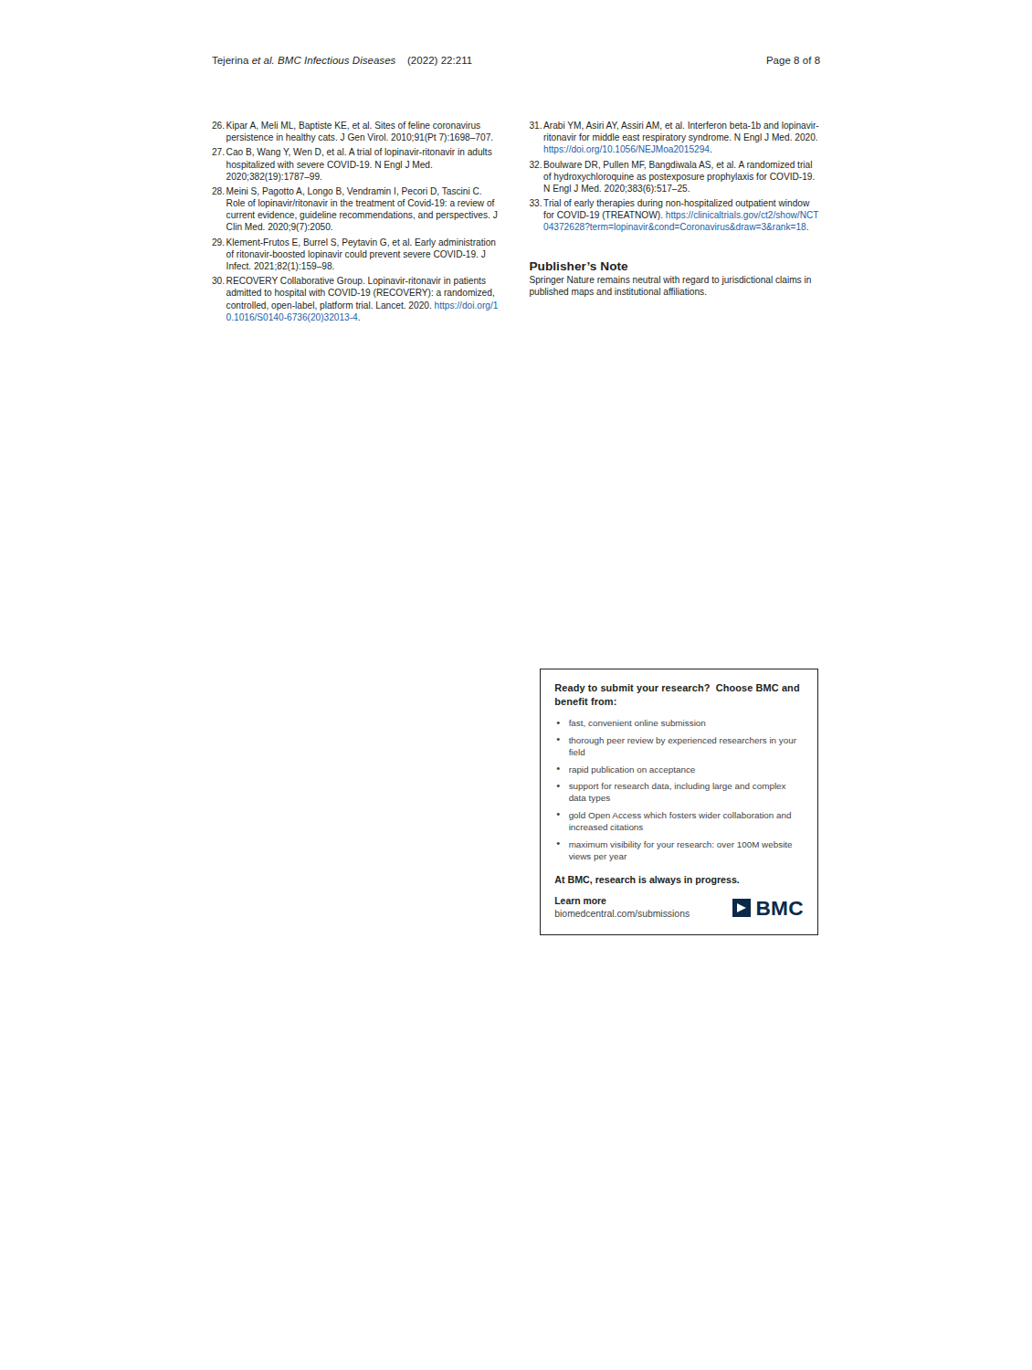Tejerina et al. BMC Infectious Diseases(2022) 22:211
Page 8 of 8
26. Kipar A, Meli ML, Baptiste KE, et al. Sites of feline coronavirus persistence in healthy cats. J Gen Virol. 2010;91(Pt 7):1698–707.
27. Cao B, Wang Y, Wen D, et al. A trial of lopinavir-ritonavir in adults hospitalized with severe COVID-19. N Engl J Med. 2020;382(19):1787–99.
28. Meini S, Pagotto A, Longo B, Vendramin I, Pecori D, Tascini C. Role of lopinavir/ritonavir in the treatment of Covid-19: a review of current evidence, guideline recommendations, and perspectives. J Clin Med. 2020;9(7):2050.
29. Klement-Frutos E, Burrel S, Peytavin G, et al. Early administration of ritonavir-boosted lopinavir could prevent severe COVID-19. J Infect. 2021;82(1):159–98.
30. RECOVERY Collaborative Group. Lopinavir-ritonavir in patients admitted to hospital with COVID-19 (RECOVERY): a randomized, controlled, open-label, platform trial. Lancet. 2020. https://doi.org/10.1016/S0140-6736(20)32013-4.
31. Arabi YM, Asiri AY, Assiri AM, et al. Interferon beta-1b and lopinavir-ritonavir for middle east respiratory syndrome. N Engl J Med. 2020. https://doi.org/10.1056/NEJMoa2015294.
32. Boulware DR, Pullen MF, Bangdiwala AS, et al. A randomized trial of hydroxychloroquine as postexposure prophylaxis for COVID-19. N Engl J Med. 2020;383(6):517–25.
33. Trial of early therapies during non-hospitalized outpatient window for COVID-19 (TREATNOW). https://clinicaltrials.gov/ct2/show/NCT04372628?term=lopinavir&cond=Coronavirus&draw=3&rank=18.
Publisher’s Note
Springer Nature remains neutral with regard to jurisdictional claims in published maps and institutional affiliations.
Ready to submit your research? Choose BMC and benefit from:
fast, convenient online submission
thorough peer review by experienced researchers in your field
rapid publication on acceptance
support for research data, including large and complex data types
gold Open Access which fosters wider collaboration and increased citations
maximum visibility for your research: over 100M website views per year
At BMC, research is always in progress.
Learn more biomedcentral.com/submissions
BMC